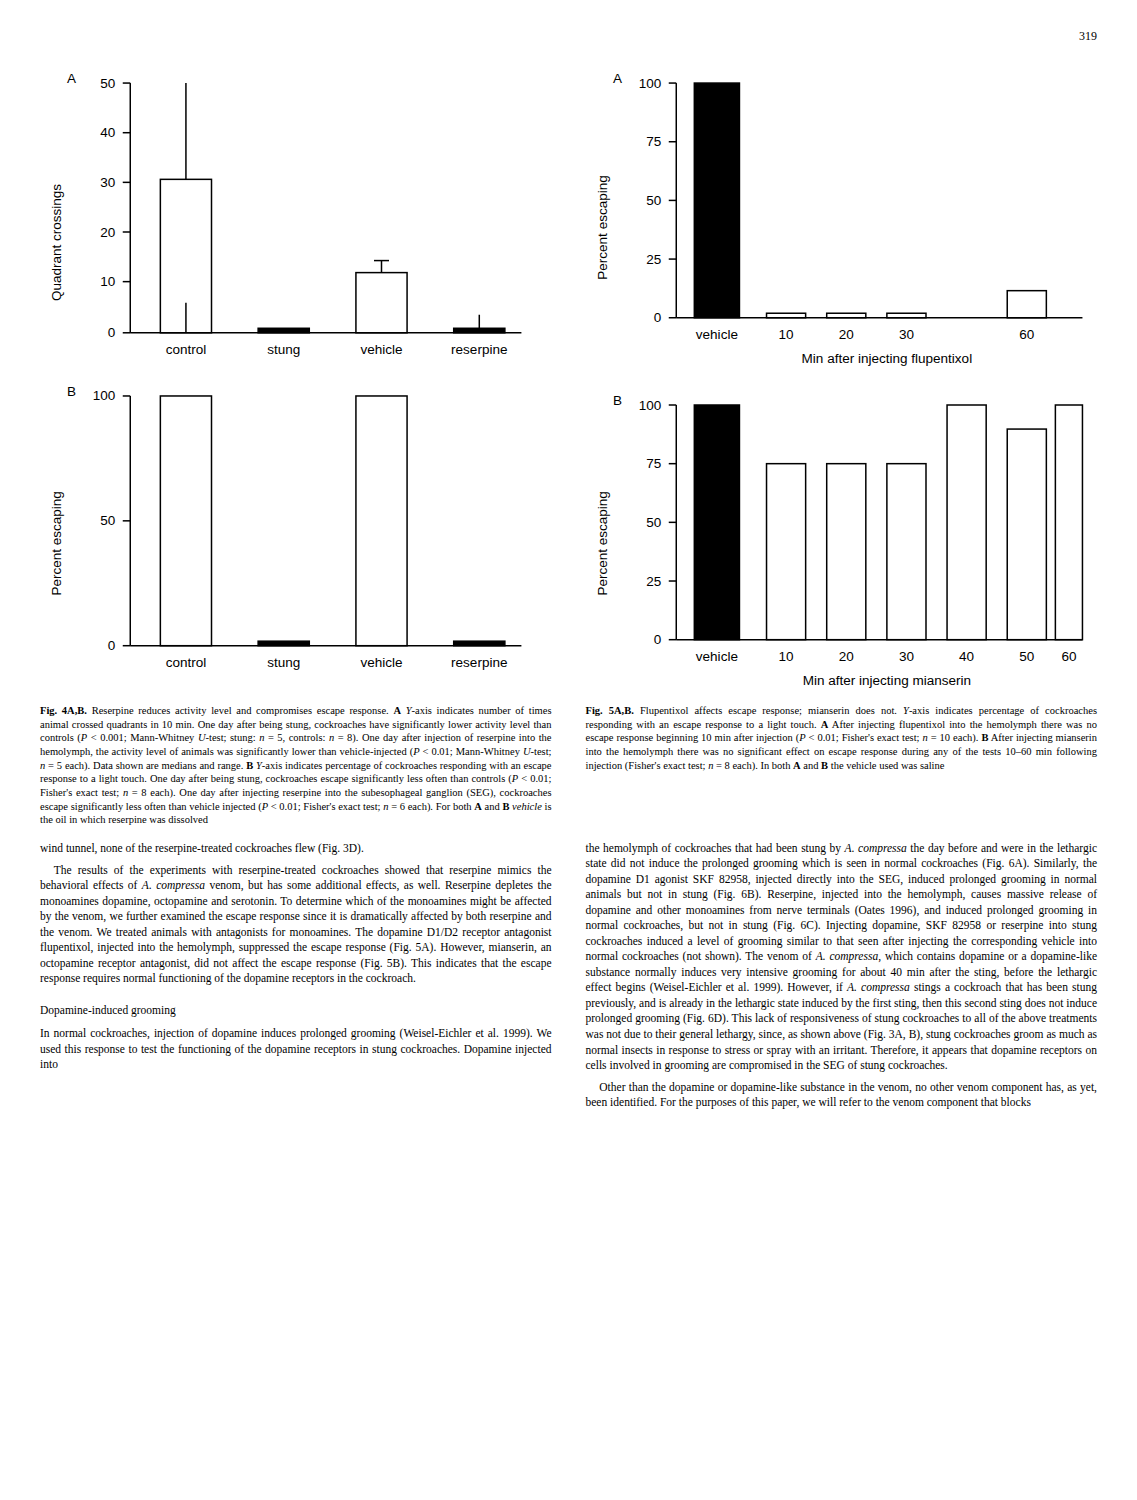319
A Quadrant crossings 50 40 30 20 10 0 control stung vehicle reserpine B Percent escaping 100 50 0 control stung vehicle reserpine
Fig. 4A,B. Reserpine reduces activity level and compromises escape response. A Y-axis indicates number of times animal crossed quadrants in 10 min. One day after being stung, cockroaches have significantly lower activity level than controls (P < 0.001; Mann-Whitney U-test; stung: n = 5, controls: n = 8). One day after injection of reserpine into the hemolymph, the activity level of animals was significantly lower than vehicle-injected (P < 0.01; Mann-Whitney U-test; n = 5 each). Data shown are medians and range. B Y-axis indicates percentage of cockroaches responding with an escape response to a light touch. One day after being stung, cockroaches escape significantly less often than controls (P < 0.01; Fisher's exact test; n = 8 each). One day after injecting reserpine into the subesophageal ganglion (SEG), cockroaches escape significantly less often than vehicle injected (P < 0.01; Fisher's exact test; n = 6 each). For both A and B vehicle is the oil in which reserpine was dissolved
A Percent escaping 100 75 50 25 0 vehicle 10 20 30 60 Min after injecting flupentixol B Percent escaping 100 75 50 25 0 vehicle 10 20 30 40 50 60 Min after injecting mianserin
Fig. 5A,B. Flupentixol affects escape response; mianserin does not. Y-axis indicates percentage of cockroaches responding with an escape response to a light touch. A After injecting flupentixol into the hemolymph there was no escape response beginning 10 min after injection (P < 0.01; Fisher's exact test; n = 10 each). B After injecting mianserin into the hemolymph there was no significant effect on escape response during any of the tests 10–60 min following injection (Fisher's exact test; n = 8 each). In both A and B the vehicle used was saline
wind tunnel, none of the reserpine-treated cockroaches flew (Fig. 3D).
The results of the experiments with reserpine-treated cockroaches showed that reserpine mimics the behavioral effects of A. compressa venom, but has some additional effects, as well. Reserpine depletes the monoamines dopamine, octopamine and serotonin. To determine which of the monoamines might be affected by the venom, we further examined the escape response since it is dramatically affected by both reserpine and the venom. We treated animals with antagonists for monoamines. The dopamine D1/D2 receptor antagonist flupentixol, injected into the hemolymph, suppressed the escape response (Fig. 5A). However, mianserin, an octopamine receptor antagonist, did not affect the escape response (Fig. 5B). This indicates that the escape response requires normal functioning of the dopamine receptors in the cockroach.
Dopamine-induced grooming
In normal cockroaches, injection of dopamine induces prolonged grooming (Weisel-Eichler et al. 1999). We used this response to test the functioning of the dopamine receptors in stung cockroaches. Dopamine injected into
the hemolymph of cockroaches that had been stung by A. compressa the day before and were in the lethargic state did not induce the prolonged grooming which is seen in normal cockroaches (Fig. 6A). Similarly, the dopamine D1 agonist SKF 82958, injected directly into the SEG, induced prolonged grooming in normal animals but not in stung (Fig. 6B). Reserpine, injected into the hemolymph, causes massive release of dopamine and other monoamines from nerve terminals (Oates 1996), and induced prolonged grooming in normal cockroaches, but not in stung (Fig. 6C). Injecting dopamine, SKF 82958 or reserpine into stung cockroaches induced a level of grooming similar to that seen after injecting the corresponding vehicle into normal cockroaches (not shown). The venom of A. compressa, which contains dopamine or a dopamine-like substance normally induces very intensive grooming for about 40 min after the sting, before the lethargic effect begins (Weisel-Eichler et al. 1999). However, if A. compressa stings a cockroach that has been stung previously, and is already in the lethargic state induced by the first sting, then this second sting does not induce prolonged grooming (Fig. 6D). This lack of responsiveness of stung cockroaches to all of the above treatments was not due to their general lethargy, since, as shown above (Fig. 3A, B), stung cockroaches groom as much as normal insects in response to stress or spray with an irritant. Therefore, it appears that dopamine receptors on cells involved in grooming are compromised in the SEG of stung cockroaches.
Other than the dopamine or dopamine-like substance in the venom, no other venom component has, as yet, been identified. For the purposes of this paper, we will refer to the venom component that blocks